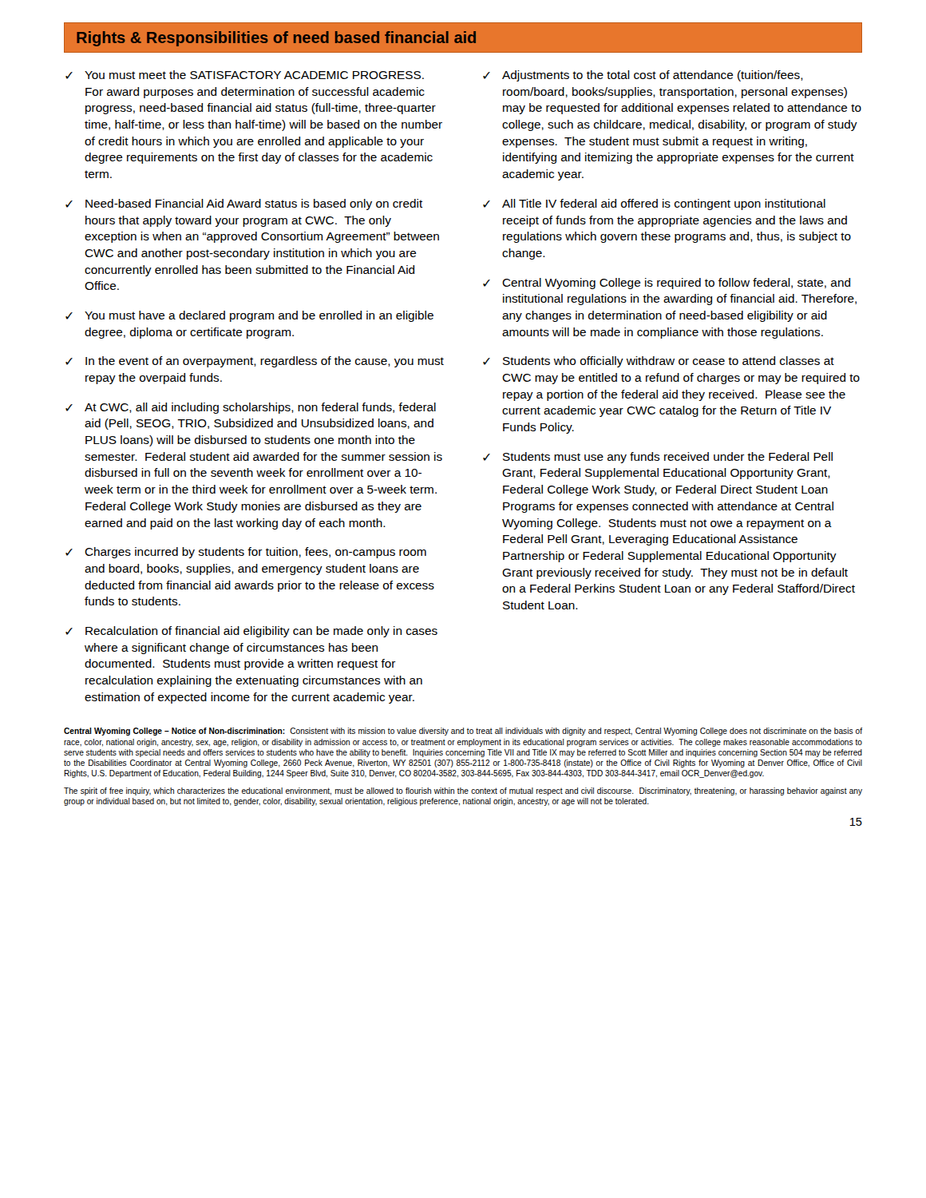Rights & Responsibilities of need based financial aid
You must meet the SATISFACTORY ACADEMIC PROGRESS. For award purposes and determination of successful academic progress, need-based financial aid status (full-time, three-quarter time, half-time, or less than half-time) will be based on the number of credit hours in which you are enrolled and applicable to your degree requirements on the first day of classes for the academic term.
Need-based Financial Aid Award status is based only on credit hours that apply toward your program at CWC. The only exception is when an “approved Consortium Agreement” between CWC and another post-secondary institution in which you are concurrently enrolled has been submitted to the Financial Aid Office.
You must have a declared program and be enrolled in an eligible degree, diploma or certificate program.
In the event of an overpayment, regardless of the cause, you must repay the overpaid funds.
At CWC, all aid including scholarships, non federal funds, federal aid (Pell, SEOG, TRIO, Subsidized and Unsubsidized loans, and PLUS loans) will be disbursed to students one month into the semester. Federal student aid awarded for the summer session is disbursed in full on the seventh week for enrollment over a 10-week term or in the third week for enrollment over a 5-week term. Federal College Work Study monies are disbursed as they are earned and paid on the last working day of each month.
Charges incurred by students for tuition, fees, on-campus room and board, books, supplies, and emergency student loans are deducted from financial aid awards prior to the release of excess funds to students.
Recalculation of financial aid eligibility can be made only in cases where a significant change of circumstances has been documented. Students must provide a written request for recalculation explaining the extenuating circumstances with an estimation of expected income for the current academic year.
Adjustments to the total cost of attendance (tuition/fees, room/board, books/supplies, transportation, personal expenses) may be requested for additional expenses related to attendance to college, such as childcare, medical, disability, or program of study expenses. The student must submit a request in writing, identifying and itemizing the appropriate expenses for the current academic year.
All Title IV federal aid offered is contingent upon institutional receipt of funds from the appropriate agencies and the laws and regulations which govern these programs and, thus, is subject to change.
Central Wyoming College is required to follow federal, state, and institutional regulations in the awarding of financial aid. Therefore, any changes in determination of need-based eligibility or aid amounts will be made in compliance with those regulations.
Students who officially withdraw or cease to attend classes at CWC may be entitled to a refund of charges or may be required to repay a portion of the federal aid they received. Please see the current academic year CWC catalog for the Return of Title IV Funds Policy.
Students must use any funds received under the Federal Pell Grant, Federal Supplemental Educational Opportunity Grant, Federal College Work Study, or Federal Direct Student Loan Programs for expenses connected with attendance at Central Wyoming College. Students must not owe a repayment on a Federal Pell Grant, Leveraging Educational Assistance Partnership or Federal Supplemental Educational Opportunity Grant previously received for study. They must not be in default on a Federal Perkins Student Loan or any Federal Stafford/Direct Student Loan.
Central Wyoming College – Notice of Non-discrimination: Consistent with its mission to value diversity and to treat all individuals with dignity and respect, Central Wyoming College does not discriminate on the basis of race, color, national origin, ancestry, sex, age, religion, or disability in admission or access to, or treatment or employment in its educational program services or activities. The college makes reasonable accommodations to serve students with special needs and offers services to students who have the ability to benefit. Inquiries concerning Title VII and Title IX may be referred to Scott Miller and inquiries concerning Section 504 may be referred to the Disabilities Coordinator at Central Wyoming College, 2660 Peck Avenue, Riverton, WY 82501 (307) 855-2112 or 1-800-735-8418 (instate) or the Office of Civil Rights for Wyoming at Denver Office, Office of Civil Rights, U.S. Department of Education, Federal Building, 1244 Speer Blvd, Suite 310, Denver, CO 80204-3582, 303-844-5695, Fax 303-844-4303, TDD 303-844-3417, email OCR_Denver@ed.gov.
The spirit of free inquiry, which characterizes the educational environment, must be allowed to flourish within the context of mutual respect and civil discourse. Discriminatory, threatening, or harassing behavior against any group or individual based on, but not limited to, gender, color, disability, sexual orientation, religious preference, national origin, ancestry, or age will not be tolerated.
15